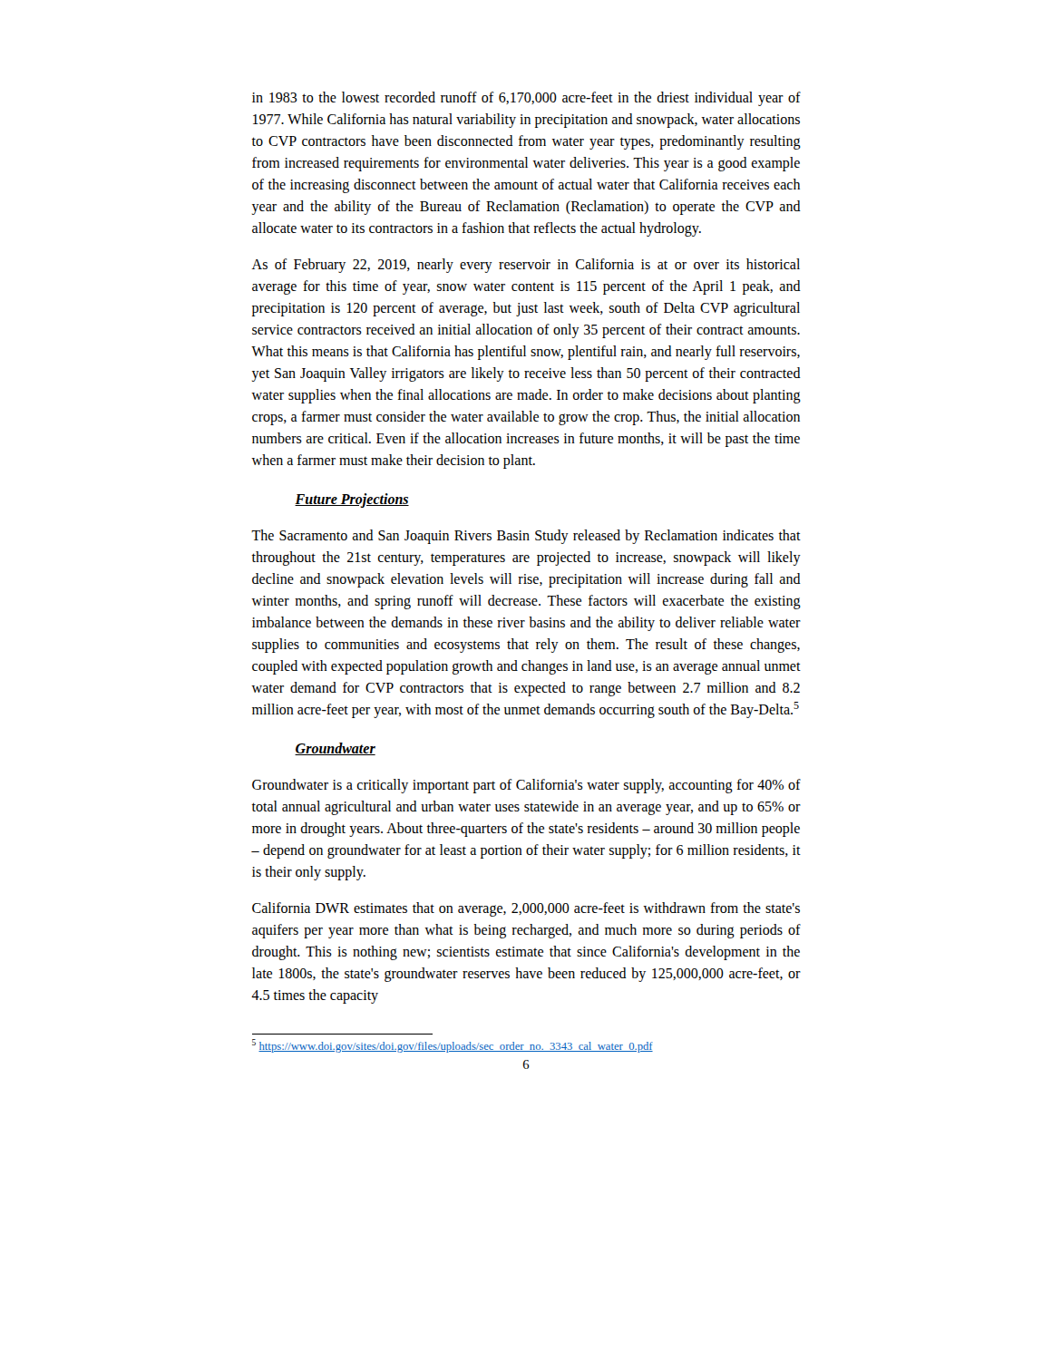in 1983 to the lowest recorded runoff of 6,170,000 acre-feet in the driest individual year of 1977. While California has natural variability in precipitation and snowpack, water allocations to CVP contractors have been disconnected from water year types, predominantly resulting from increased requirements for environmental water deliveries. This year is a good example of the increasing disconnect between the amount of actual water that California receives each year and the ability of the Bureau of Reclamation (Reclamation) to operate the CVP and allocate water to its contractors in a fashion that reflects the actual hydrology.
As of February 22, 2019, nearly every reservoir in California is at or over its historical average for this time of year, snow water content is 115 percent of the April 1 peak, and precipitation is 120 percent of average, but just last week, south of Delta CVP agricultural service contractors received an initial allocation of only 35 percent of their contract amounts. What this means is that California has plentiful snow, plentiful rain, and nearly full reservoirs, yet San Joaquin Valley irrigators are likely to receive less than 50 percent of their contracted water supplies when the final allocations are made. In order to make decisions about planting crops, a farmer must consider the water available to grow the crop. Thus, the initial allocation numbers are critical. Even if the allocation increases in future months, it will be past the time when a farmer must make their decision to plant.
Future Projections
The Sacramento and San Joaquin Rivers Basin Study released by Reclamation indicates that throughout the 21st century, temperatures are projected to increase, snowpack will likely decline and snowpack elevation levels will rise, precipitation will increase during fall and winter months, and spring runoff will decrease. These factors will exacerbate the existing imbalance between the demands in these river basins and the ability to deliver reliable water supplies to communities and ecosystems that rely on them. The result of these changes, coupled with expected population growth and changes in land use, is an average annual unmet water demand for CVP contractors that is expected to range between 2.7 million and 8.2 million acre-feet per year, with most of the unmet demands occurring south of the Bay-Delta.5
Groundwater
Groundwater is a critically important part of California's water supply, accounting for 40% of total annual agricultural and urban water uses statewide in an average year, and up to 65% or more in drought years. About three-quarters of the state's residents – around 30 million people – depend on groundwater for at least a portion of their water supply; for 6 million residents, it is their only supply.
California DWR estimates that on average, 2,000,000 acre-feet is withdrawn from the state's aquifers per year more than what is being recharged, and much more so during periods of drought. This is nothing new; scientists estimate that since California's development in the late 1800s, the state's groundwater reserves have been reduced by 125,000,000 acre-feet, or 4.5 times the capacity
5 https://www.doi.gov/sites/doi.gov/files/uploads/sec_order_no._3343_cal_water_0.pdf
6